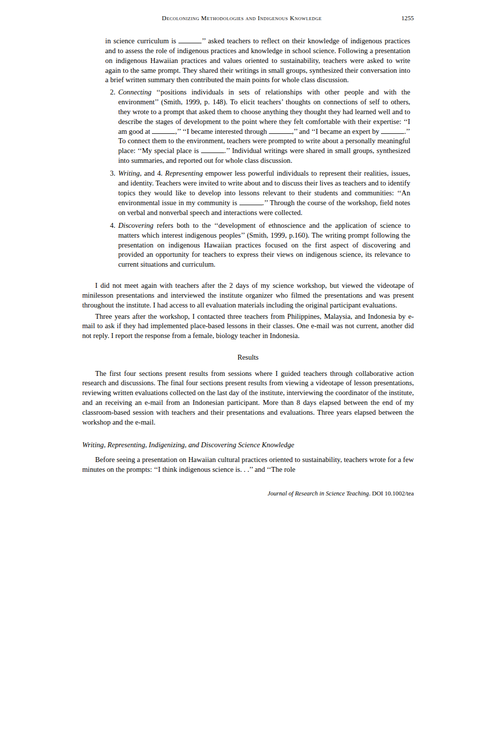Decolonizing Methodologies and Indigenous Knowledge 1255
in science curriculum is ’’ asked teachers to reflect on their knowledge of indigenous practices and to assess the role of indigenous practices and knowledge in school science. Following a presentation on indigenous Hawaiian practices and values oriented to sustainability, teachers were asked to write again to the same prompt. They shared their writings in small groups, synthesized their conversation into a brief written summary then contributed the main points for whole class discussion.
Connecting ‘‘positions individuals in sets of relationships with other people and with the environment’’ (Smith, 1999, p. 148). To elicit teachers’ thoughts on connections of self to others, they wrote to a prompt that asked them to choose anything they thought they had learned well and to describe the stages of development to the point where they felt comfortable with their expertise: ‘‘I am good at ,’’ ‘‘I became interested through ,’’ and ‘‘I became an expert by .’’ To connect them to the environment, teachers were prompted to write about a personally meaningful place: ‘‘My special place is .’’ Individual writings were shared in small groups, synthesized into summaries, and reported out for whole class discussion.
Writing, and 4. Representing empower less powerful individuals to represent their realities, issues, and identity. Teachers were invited to write about and to discuss their lives as teachers and to identify topics they would like to develop into lessons relevant to their students and communities: ‘‘An environmental issue in my community is .’’ Through the course of the workshop, field notes on verbal and nonverbal speech and interactions were collected.
Discovering refers both to the ‘‘development of ethnoscience and the application of science to matters which interest indigenous peoples’’ (Smith, 1999, p.160). The writing prompt following the presentation on indigenous Hawaiian practices focused on the first aspect of discovering and provided an opportunity for teachers to express their views on indigenous science, its relevance to current situations and curriculum.
I did not meet again with teachers after the 2 days of my science workshop, but viewed the videotape of minilesson presentations and interviewed the institute organizer who filmed the presentations and was present throughout the institute. I had access to all evaluation materials including the original participant evaluations.
Three years after the workshop, I contacted three teachers from Philippines, Malaysia, and Indonesia by e-mail to ask if they had implemented place-based lessons in their classes. One e-mail was not current, another did not reply. I report the response from a female, biology teacher in Indonesia.
Results
The first four sections present results from sessions where I guided teachers through collaborative action research and discussions. The final four sections present results from viewing a videotape of lesson presentations, reviewing written evaluations collected on the last day of the institute, interviewing the coordinator of the institute, and an receiving an e-mail from an Indonesian participant. More than 8 days elapsed between the end of my classroom-based session with teachers and their presentations and evaluations. Three years elapsed between the workshop and the e-mail.
Writing, Representing, Indigenizing, and Discovering Science Knowledge
Before seeing a presentation on Hawaiian cultural practices oriented to sustainability, teachers wrote for a few minutes on the prompts: ‘‘I think indigenous science is. . .’’ and ‘‘The role
Journal of Research in Science Teaching. DOI 10.1002/tea